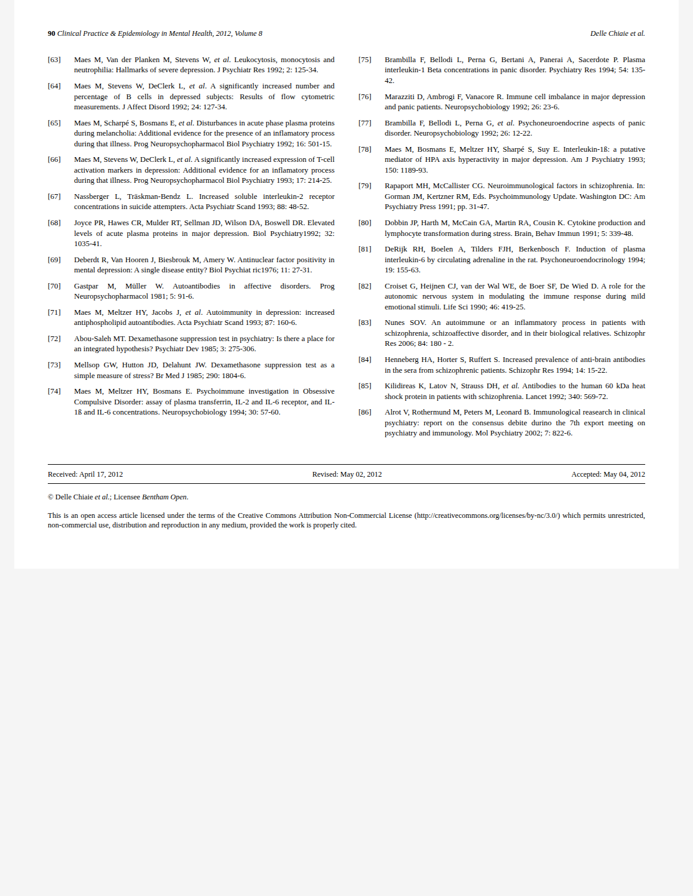90 Clinical Practice & Epidemiology in Mental Health, 2012, Volume 8
Delle Chiaie et al.
[63] Maes M, Van der Planken M, Stevens W, et al. Leukocytosis, monocytosis and neutrophilia: Hallmarks of severe depression. J Psychiatr Res 1992; 2: 125-34.
[64] Maes M, Stevens W, DeClerk L, et al. A significantly increased number and percentage of B cells in depressed subjects: Results of flow cytometric measurements. J Affect Disord 1992; 24: 127-34.
[65] Maes M, Scharpé S, Bosmans E, et al. Disturbances in acute phase plasma proteins during melancholia: Additional evidence for the presence of an inflamatory process during that illness. Prog Neuropsychopharmacol Biol Psychiatry 1992; 16: 501-15.
[66] Maes M, Stevens W, DeClerk L, et al. A significantly increased expression of T-cell activation markers in depression: Additional evidence for an inflamatory process during that illness. Prog Neuropsychopharmacol Biol Psychiatry 1993; 17: 214-25.
[67] Nassberger L, Träskman-Bendz L. Increased soluble interleukin-2 receptor concentrations in suicide attempters. Acta Psychiatr Scand 1993; 88: 48-52.
[68] Joyce PR, Hawes CR, Mulder RT, Sellman JD, Wilson DA, Boswell DR. Elevated levels of acute plasma proteins in major depression. Biol Psychiatry1992; 32: 1035-41.
[69] Deberdt R, Van Hooren J, Biesbrouk M, Amery W. Antinuclear factor positivity in mental depression: A single disease entity? Biol Psychiat ric1976; 11: 27-31.
[70] Gastpar M, Müller W. Autoantibodies in affective disorders. Prog Neuropsychopharmacol 1981; 5: 91-6.
[71] Maes M, Meltzer HY, Jacobs J, et al. Autoimmunity in depression: increased antiphospholipid autoantibodies. Acta Psychiatr Scand 1993; 87: 160-6.
[72] Abou-Saleh MT. Dexamethasone suppression test in psychiatry: Is there a place for an integrated hypothesis? Psychiatr Dev 1985; 3: 275-306.
[73] Mellsop GW, Hutton JD, Delahunt JW. Dexamethasone suppression test as a simple measure of stress? Br Med J 1985; 290: 1804-6.
[74] Maes M, Meltzer HY, Bosmans E. Psychoimmune investigation in Obsessive Compulsive Disorder: assay of plasma transferrin, IL-2 and IL-6 receptor, and IL-1ß and IL-6 concentrations. Neuropsychobiology 1994; 30: 57-60.
[75] Brambilla F, Bellodi L, Perna G, Bertani A, Panerai A, Sacerdote P. Plasma interleukin-1 Beta concentrations in panic disorder. Psychiatry Res 1994; 54: 135-42.
[76] Marazziti D, Ambrogi F, Vanacore R. Immune cell imbalance in major depression and panic patients. Neuropsychobiology 1992; 26: 23-6.
[77] Brambilla F, Bellodi L, Perna G, et al. Psychoneuroendocrine aspects of panic disorder. Neuropsychobiology 1992; 26: 12-22.
[78] Maes M, Bosmans E, Meltzer HY, Sharpé S, Suy E. Interleukin-1ß: a putative mediator of HPA axis hyperactivity in major depression. Am J Psychiatry 1993; 150: 1189-93.
[79] Rapaport MH, McCallister CG. Neuroimmunological factors in schizophrenia. In: Gorman JM, Kertzner RM, Eds. Psychoimmunology Update. Washington DC: Am Psychiatry Press 1991; pp. 31-47.
[80] Dobbin JP, Harth M, McCain GA, Martin RA, Cousin K. Cytokine production and lymphocyte transformation during stress. Brain, Behav Immun 1991; 5: 339-48.
[81] DeRijk RH, Boelen A, Tilders FJH, Berkenbosch F. Induction of plasma interleukin-6 by circulating adrenaline in the rat. Psychoneuroendocrinology 1994; 19: 155-63.
[82] Croiset G, Heijnen CJ, van der Wal WE, de Boer SF, De Wied D. A role for the autonomic nervous system in modulating the immune response during mild emotional stimuli. Life Sci 1990; 46: 419-25.
[83] Nunes SOV. An autoimmune or an inflammatory process in patients with schizophrenia, schizoaffective disorder, and in their biological relatives. Schizophr Res 2006; 84: 180 - 2.
[84] Henneberg HA, Horter S, Ruffert S. Increased prevalence of anti-brain antibodies in the sera from schizophrenic patients. Schizophr Res 1994; 14: 15-22.
[85] Kilidireas K, Latov N, Strauss DH, et al. Antibodies to the human 60 kDa heat shock protein in patients with schizophrenia. Lancet 1992; 340: 569-72.
[86] Alrot V, Rothermund M, Peters M, Leonard B. Immunological reasearch in clinical psychiatry: report on the consensus debite durino the 7th export meeting on psychiatry and immunology. Mol Psychiatry 2002; 7: 822-6.
Received: April 17, 2012 Revised: May 02, 2012 Accepted: May 04, 2012
© Delle Chiaie et al.; Licensee Bentham Open.
This is an open access article licensed under the terms of the Creative Commons Attribution Non-Commercial License (http://creativecommons.org/licenses/by-nc/3.0/) which permits unrestricted, non-commercial use, distribution and reproduction in any medium, provided the work is properly cited.